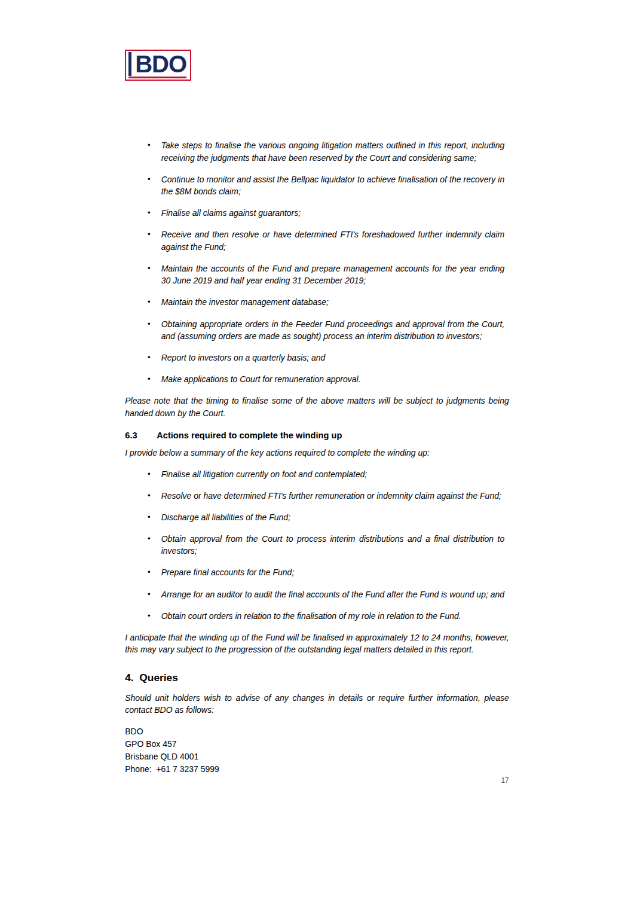BDO
Take steps to finalise the various ongoing litigation matters outlined in this report, including receiving the judgments that have been reserved by the Court and considering same;
Continue to monitor and assist the Bellpac liquidator to achieve finalisation of the recovery in the $8M bonds claim;
Finalise all claims against guarantors;
Receive and then resolve or have determined FTI's foreshadowed further indemnity claim against the Fund;
Maintain the accounts of the Fund and prepare management accounts for the year ending 30 June 2019 and half year ending 31 December 2019;
Maintain the investor management database;
Obtaining appropriate orders in the Feeder Fund proceedings and approval from the Court, and (assuming orders are made as sought) process an interim distribution to investors;
Report to investors on a quarterly basis; and
Make applications to Court for remuneration approval.
Please note that the timing to finalise some of the above matters will be subject to judgments being handed down by the Court.
6.3 Actions required to complete the winding up
I provide below a summary of the key actions required to complete the winding up:
Finalise all litigation currently on foot and contemplated;
Resolve or have determined FTI's further remuneration or indemnity claim against the Fund;
Discharge all liabilities of the Fund;
Obtain approval from the Court to process interim distributions and a final distribution to investors;
Prepare final accounts for the Fund;
Arrange for an auditor to audit the final accounts of the Fund after the Fund is wound up; and
Obtain court orders in relation to the finalisation of my role in relation to the Fund.
I anticipate that the winding up of the Fund will be finalised in approximately 12 to 24 months, however, this may vary subject to the progression of the outstanding legal matters detailed in this report.
4. Queries
Should unit holders wish to advise of any changes in details or require further information, please contact BDO as follows:
BDO
GPO Box 457
Brisbane QLD 4001
Phone: +61 7 3237 5999
17